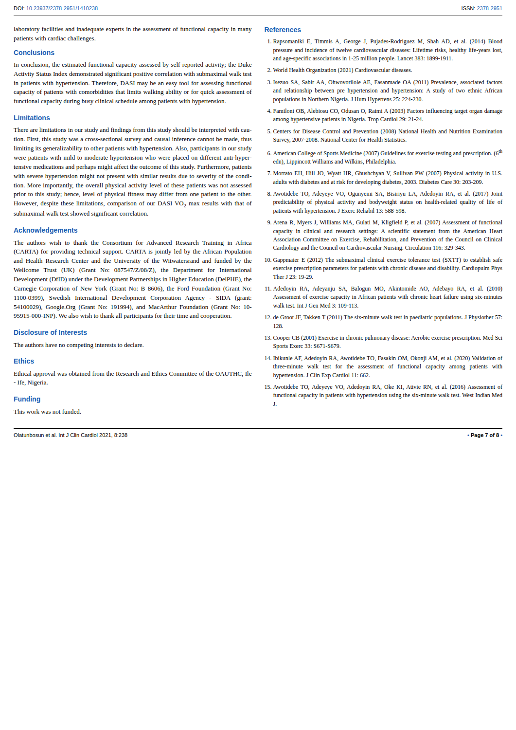DOI: 10.23937/2378-2951/1410238
ISSN: 2378-2951
laboratory facilities and inadequate experts in the assessment of functional capacity in many patients with cardiac challenges.
Conclusions
In conclusion, the estimated functional capacity assessed by self-reported activity; the Duke Activity Status Index demonstrated significant positive correlation with submaximal walk test in patients with hypertension. Therefore, DASI may be an easy tool for assessing functional capacity of patients with comorbidities that limits walking ability or for quick assessment of functional capacity during busy clinical schedule among patients with hypertension.
Limitations
There are limitations in our study and findings from this study should be interpreted with caution. First, this study was a cross-sectional survey and causal inference cannot be made, thus limiting its generalizability to other patients with hypertension. Also, participants in our study were patients with mild to moderate hypertension who were placed on different anti-hypertensive medications and perhaps might affect the outcome of this study. Furthermore, patients with severe hypertension might not present with similar results due to severity of the condition. More importantly, the overall physical activity level of these patients was not assessed prior to this study; hence, level of physical fitness may differ from one patient to the other. However, despite these limitations, comparison of our DASI VO2 max results with that of submaximal walk test showed significant correlation.
Acknowledgements
The authors wish to thank the Consortium for Advanced Research Training in Africa (CARTA) for providing technical support. CARTA is jointly led by the African Population and Health Research Center and the University of the Witwatersrand and funded by the Wellcome Trust (UK) (Grant No: 087547/Z/08/Z), the Department for International Development (DfID) under the Development Partnerships in Higher Education (DelPHE), the Carnegie Corporation of New York (Grant No: B 8606), the Ford Foundation (Grant No: 1100-0399), Swedish International Development Corporation Agency - SIDA (grant: 54100029), Google.Org (Grant No: 191994), and MacArthur Foundation (Grant No: 10-95915-000-INP). We also wish to thank all participants for their time and cooperation.
Disclosure of Interests
The authors have no competing interests to declare.
Ethics
Ethical approval was obtained from the Research and Ethics Committee of the OAUTHC, Ile - Ife, Nigeria.
Funding
This work was not funded.
References
Rapsomaniki E, Timmis A, George J, Pujades-Rodriguez M, Shah AD, et al. (2014) Blood pressure and incidence of twelve cardiovascular diseases: Lifetime risks, healthy life-years lost, and age-specific associations in 1·25 million people. Lancet 383: 1899-1911.
World Health Organization (2021) Cardiovascular diseases.
Isezuo SA, Sabir AA, Ohwovorilole AE, Fasanmade OA (2011) Prevalence, associated factors and relationship between pre hypertension and hypertension: A study of two ethnic African populations in Northern Nigeria. J Hum Hypertens 25: 224-230.
Familoni OB, Alebiosu CO, Odusan O, Raimi A (2003) Factors influencing target organ damage among hypertensive patients in Nigeria. Trop Cardiol 29: 21-24.
Centers for Disease Control and Prevention (2008) National Health and Nutrition Examination Survey, 2007-2008. National Center for Health Statistics.
American College of Sports Medicine (2007) Guidelines for exercise testing and prescription. (6th edn), Lippincott Williams and Wilkins, Philadelphia.
Morrato EH, Hill JO, Wyatt HR, Ghushchyan V, Sullivan PW (2007) Physical activity in U.S. adults with diabetes and at risk for developing diabetes, 2003. Diabetes Care 30: 203-209.
Awotidebe TO, Adeyeye VO, Ogunyemi SA, Bisiriyu LA, Adedoyin RA, et al. (2017) Joint predictability of physical activity and bodyweight status on health-related quality of life of patients with hypertension. J Exerc Rehabil 13: 588-598.
Arena R, Myers J, Williams MA, Gulati M, Kligfield P, et al. (2007) Assessment of functional capacity in clinical and research settings: A scientific statement from the American Heart Association Committee on Exercise, Rehabilitation, and Prevention of the Council on Clinical Cardiology and the Council on Cardiovascular Nursing. Circulation 116: 329-343.
Gappmaier E (2012) The submaximal clinical exercise tolerance test (SXTT) to establish safe exercise prescription parameters for patients with chronic disease and disability. Cardiopulm Phys Ther J 23: 19-29.
Adedoyin RA, Adeyanju SA, Balogun MO, Akintomide AO, Adebayo RA, et al. (2010) Assessment of exercise capacity in African patients with chronic heart failure using six-minutes walk test. Int J Gen Med 3: 109-113.
de Groot JF, Takken T (2011) The six-minute walk test in paediatric populations. J Physiother 57: 128.
Cooper CB (2001) Exercise in chronic pulmonary disease: Aerobic exercise prescription. Med Sci Sports Exerc 33: S671-S679.
Ibikunle AF, Adedoyin RA, Awotidebe TO, Fasakin OM, Okonji AM, et al. (2020) Validation of three-minute walk test for the assessment of functional capacity among patients with hypertension. J Clin Exp Cardiol 11: 662.
Awotidebe TO, Adeyeye VO, Adedoyin RA, Oke KI, Ativie RN, et al. (2016) Assessment of functional capacity in patients with hypertension using the six-minute walk test. West Indian Med J.
Olatunbosun et al. Int J Clin Cardiol 2021, 8:238
• Page 7 of 8 •